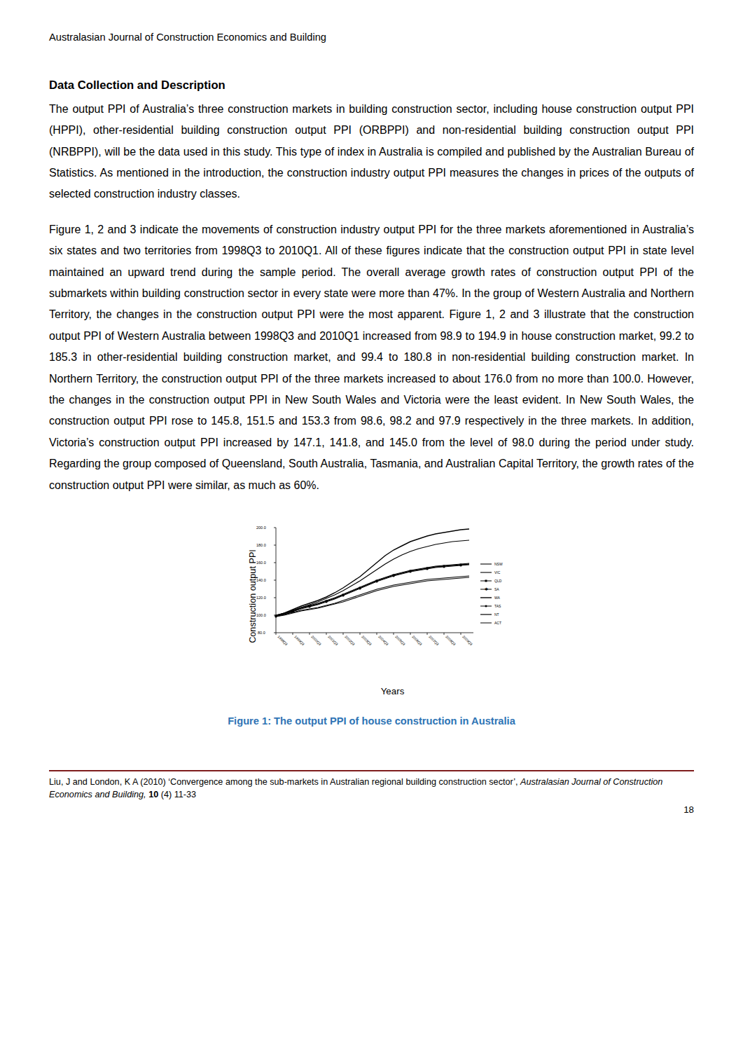Australasian Journal of Construction Economics and Building
Data Collection and Description
The output PPI of Australia’s three construction markets in building construction sector, including house construction output PPI (HPPI), other-residential building construction output PPI (ORBPPI) and non-residential building construction output PPI (NRBPPI), will be the data used in this study. This type of index in Australia is compiled and published by the Australian Bureau of Statistics. As mentioned in the introduction, the construction industry output PPI measures the changes in prices of the outputs of selected construction industry classes.
Figure 1, 2 and 3 indicate the movements of construction industry output PPI for the three markets aforementioned in Australia’s six states and two territories from 1998Q3 to 2010Q1. All of these figures indicate that the construction output PPI in state level maintained an upward trend during the sample period. The overall average growth rates of construction output PPI of the submarkets within building construction sector in every state were more than 47%. In the group of Western Australia and Northern Territory, the changes in the construction output PPI were the most apparent. Figure 1, 2 and 3 illustrate that the construction output PPI of Western Australia between 1998Q3 and 2010Q1 increased from 98.9 to 194.9 in house construction market, 99.2 to 185.3 in other-residential building construction market, and 99.4 to 180.8 in non-residential building construction market. In Northern Territory, the construction output PPI of the three markets increased to about 176.0 from no more than 100.0. However, the changes in the construction output PPI in New South Wales and Victoria were the least evident. In New South Wales, the construction output PPI rose to 145.8, 151.5 and 153.3 from 98.6, 98.2 and 97.9 respectively in the three markets. In addition, Victoria’s construction output PPI increased by 147.1, 141.8, and 145.0 from the level of 98.0 during the period under study. Regarding the group composed of Queensland, South Australia, Tasmania, and Australian Capital Territory, the growth rates of the construction output PPI were similar, as much as 60%.
Construction output PPI
200.0 180.0 160.0 140.0 120.0 100.0 80.0 1998Q3 1999Q3 2000Q3 2001Q3 2002Q3 2003Q3 2004Q3 2005Q3 2006Q3 2007Q3 2008Q3 2009Q3 NSW VIC QLD ✱ SA WA TAS NT ACT
Years
Figure 1: The output PPI of house construction in Australia
Liu, J and London, K A (2010) ‘Convergence among the sub-markets in Australian regional building construction sector’, Australasian Journal of Construction Economics and Building, 10 (4) 11-33
18